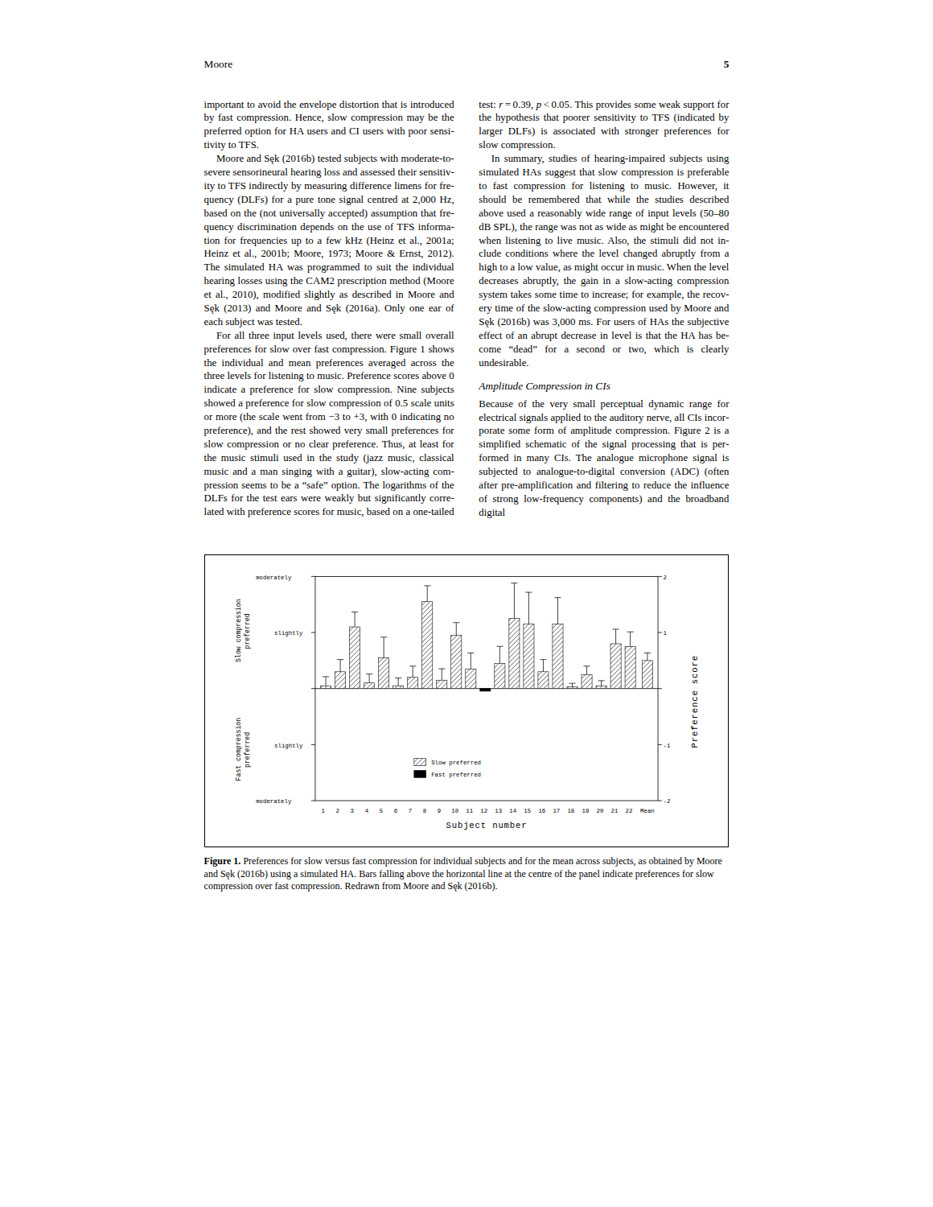Moore 5
important to avoid the envelope distortion that is introduced by fast compression. Hence, slow compression may be the preferred option for HA users and CI users with poor sensitivity to TFS.
Moore and Sęk (2016b) tested subjects with moderate-to-severe sensorineural hearing loss and assessed their sensitivity to TFS indirectly by measuring difference limens for frequency (DLFs) for a pure tone signal centred at 2,000 Hz, based on the (not universally accepted) assumption that frequency discrimination depends on the use of TFS information for frequencies up to a few kHz (Heinz et al., 2001a; Heinz et al., 2001b; Moore, 1973; Moore & Ernst, 2012). The simulated HA was programmed to suit the individual hearing losses using the CAM2 prescription method (Moore et al., 2010), modified slightly as described in Moore and Sęk (2013) and Moore and Sęk (2016a). Only one ear of each subject was tested.
For all three input levels used, there were small overall preferences for slow over fast compression. Figure 1 shows the individual and mean preferences averaged across the three levels for listening to music. Preference scores above 0 indicate a preference for slow compression. Nine subjects showed a preference for slow compression of 0.5 scale units or more (the scale went from −3 to +3, with 0 indicating no preference), and the rest showed very small preferences for slow compression or no clear preference. Thus, at least for the music stimuli used in the study (jazz music, classical music and a man singing with a guitar), slow-acting compression seems to be a “safe” option. The logarithms of the DLFs for the test ears were weakly but significantly correlated with preference scores for music, based on a one-tailed test: r = 0.39, p < 0.05. This provides some weak support for the hypothesis that poorer sensitivity to TFS (indicated by larger DLFs) is associated with stronger preferences for slow compression.
In summary, studies of hearing-impaired subjects using simulated HAs suggest that slow compression is preferable to fast compression for listening to music. However, it should be remembered that while the studies described above used a reasonably wide range of input levels (50–80 dB SPL), the range was not as wide as might be encountered when listening to live music. Also, the stimuli did not include conditions where the level changed abruptly from a high to a low value, as might occur in music. When the level decreases abruptly, the gain in a slow-acting compression system takes some time to increase; for example, the recovery time of the slow-acting compression used by Moore and Sęk (2016b) was 3,000 ms. For users of HAs the subjective effect of an abrupt decrease in level is that the HA has become “dead” for a second or two, which is clearly undesirable.
Amplitude Compression in CIs
Because of the very small perceptual dynamic range for electrical signals applied to the auditory nerve, all CIs incorporate some form of amplitude compression. Figure 2 is a simplified schematic of the signal processing that is performed in many CIs. The analogue microphone signal is subjected to analogue-to-digital conversion (ADC) (often after pre-amplification and filtering to reduce the influence of strong low-frequency components) and the broadband digital
2 1 -1 -2 moderately slightly slightly moderately Slow compression preferred Fast compression preferred Preference score 1 2 3 4 5 6 7 8 9 10 11 12 13 14 15 16 17 18 19 20 21 22 Mean Subject number Slow preferred Fast preferred
Figure 1. Preferences for slow versus fast compression for individual subjects and for the mean across subjects, as obtained by Moore and Sęk (2016b) using a simulated HA. Bars falling above the horizontal line at the centre of the panel indicate preferences for slow compression over fast compression. Redrawn from Moore and Sęk (2016b).